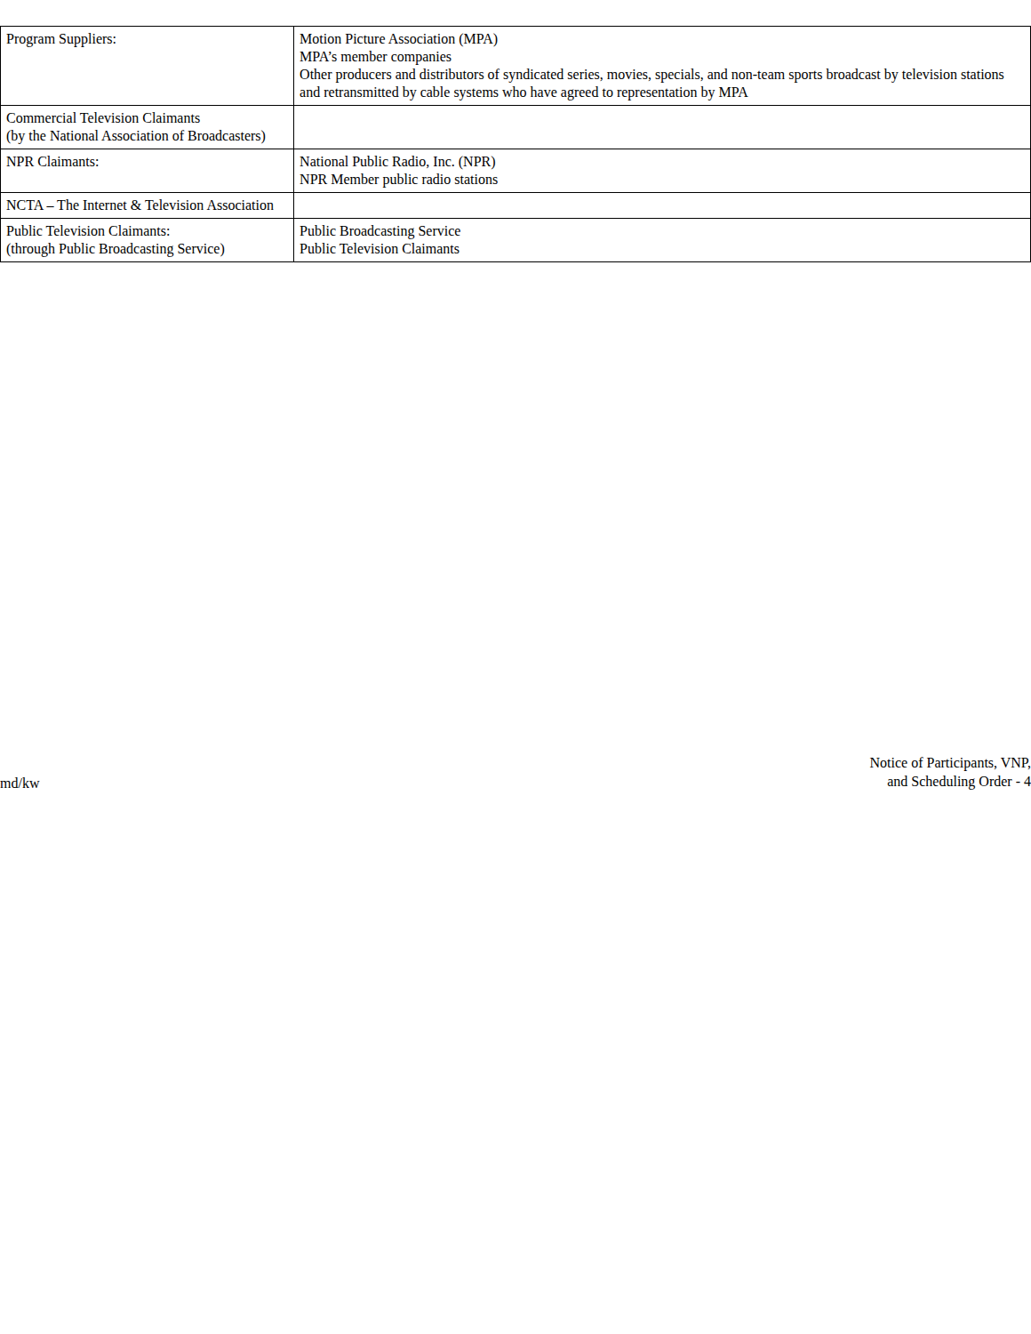| Program Suppliers: | Motion Picture Association (MPA) MPA’s member companies Other producers and distributors of syndicated series, movies, specials, and non-team sports broadcast by television stations and retransmitted by cable systems who have agreed to representation by MPA |
| Commercial Television Claimants (by the National Association of Broadcasters) | |
| NPR Claimants: | National Public Radio, Inc. (NPR) NPR Member public radio stations |
| NCTA – The Internet & Television Association | |
| Public Television Claimants: (through Public Broadcasting Service) | Public Broadcasting Service Public Television Claimants |
md/kw
Notice of Participants, VNP,
and Scheduling Order - 4